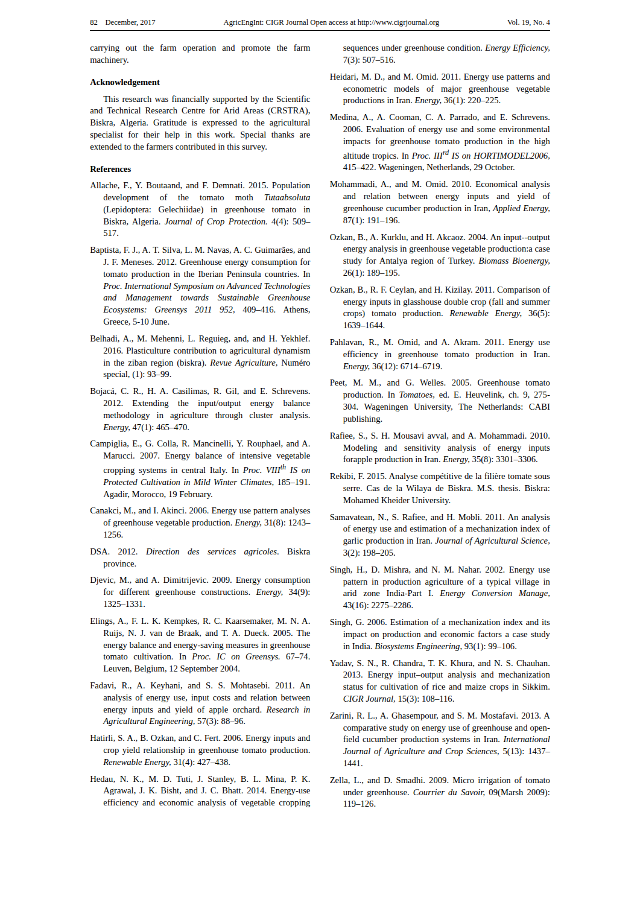82 December, 2017
AgricEngInt: CIGR Journal Open access at http://www.cigrjournal.org
Vol. 19, No. 4
carrying out the farm operation and promote the farm machinery.
Acknowledgement
This research was financially supported by the Scientific and Technical Research Centre for Arid Areas (CRSTRA), Biskra, Algeria. Gratitude is expressed to the agricultural specialist for their help in this work. Special thanks are extended to the farmers contributed in this survey.
References
Allache, F., Y. Boutaand, and F. Demnati. 2015. Population development of the tomato moth Tutaabsoluta (Lepidoptera: Gelechiidae) in greenhouse tomato in Biskra, Algeria. Journal of Crop Protection. 4(4): 509–517.
Baptista, F. J., A. T. Silva, L. M. Navas, A. C. Guimarães, and J. F. Meneses. 2012. Greenhouse energy consumption for tomato production in the Iberian Peninsula countries. In Proc. International Symposium on Advanced Technologies and Management towards Sustainable Greenhouse Ecosystems: Greensys 2011 952, 409–416. Athens, Greece, 5-10 June.
Belhadi, A., M. Mehenni, L. Reguieg, and, and H. Yekhlef. 2016. Plasticulture contribution to agricultural dynamism in the ziban region (biskra). Revue Agriculture, Numéro special, (1): 93–99.
Bojacá, C. R., H. A. Casilimas, R. Gil, and E. Schrevens. 2012. Extending the input/output energy balance methodology in agriculture through cluster analysis. Energy, 47(1): 465–470.
Campiglia, E., G. Colla, R. Mancinelli, Y. Rouphael, and A. Marucci. 2007. Energy balance of intensive vegetable cropping systems in central Italy. In Proc. VIIIth IS on Protected Cultivation in Mild Winter Climates, 185–191. Agadir, Morocco, 19 February.
Canakci, M., and I. Akinci. 2006. Energy use pattern analyses of greenhouse vegetable production. Energy, 31(8): 1243–1256.
DSA. 2012. Direction des services agricoles. Biskra province.
Djevic, M., and A. Dimitrijevic. 2009. Energy consumption for different greenhouse constructions. Energy, 34(9): 1325–1331.
Elings, A., F. L. K. Kempkes, R. C. Kaarsemaker, M. N. A. Ruijs, N. J. van de Braak, and T. A. Dueck. 2005. The energy balance and energy-saving measures in greenhouse tomato cultivation. In Proc. IC on Greensys. 67–74. Leuven, Belgium, 12 September 2004.
Fadavi, R., A. Keyhani, and S. S. Mohtasebi. 2011. An analysis of energy use, input costs and relation between energy inputs and yield of apple orchard. Research in Agricultural Engineering, 57(3): 88–96.
Hatirli, S. A., B. Ozkan, and C. Fert. 2006. Energy inputs and crop yield relationship in greenhouse tomato production. Renewable Energy, 31(4): 427–438.
Hedau, N. K., M. D. Tuti, J. Stanley, B. L. Mina, P. K. Agrawal, J. K. Bisht, and J. C. Bhatt. 2014. Energy-use efficiency and economic analysis of vegetable cropping sequences under greenhouse condition. Energy Efficiency, 7(3): 507–516.
Heidari, M. D., and M. Omid. 2011. Energy use patterns and econometric models of major greenhouse vegetable productions in Iran. Energy, 36(1): 220–225.
Medina, A., A. Cooman, C. A. Parrado, and E. Schrevens. 2006. Evaluation of energy use and some environmental impacts for greenhouse tomato production in the high altitude tropics. In Proc. IIIrd IS on HORTIMODEL2006, 415–422. Wageningen, Netherlands, 29 October.
Mohammadi, A., and M. Omid. 2010. Economical analysis and relation between energy inputs and yield of greenhouse cucumber production in Iran, Applied Energy, 87(1): 191–196.
Ozkan, B., A. Kurklu, and H. Akcaoz. 2004. An input--output energy analysis in greenhouse vegetable production:a case study for Antalya region of Turkey. Biomass Bioenergy, 26(1): 189–195.
Ozkan, B., R. F. Ceylan, and H. Kizilay. 2011. Comparison of energy inputs in glasshouse double crop (fall and summer crops) tomato production. Renewable Energy, 36(5): 1639–1644.
Pahlavan, R., M. Omid, and A. Akram. 2011. Energy use efficiency in greenhouse tomato production in Iran. Energy, 36(12): 6714–6719.
Peet, M. M., and G. Welles. 2005. Greenhouse tomato production. In Tomatoes, ed. E. Heuvelink, ch. 9, 275-304. Wageningen University, The Netherlands: CABI publishing.
Rafiee, S., S. H. Mousavi avval, and A. Mohammadi. 2010. Modeling and sensitivity analysis of energy inputs forapple production in Iran. Energy, 35(8): 3301–3306.
Rekibi, F. 2015. Analyse compétitive de la filière tomate sous serre. Cas de la Wilaya de Biskra. M.S. thesis. Biskra: Mohamed Kheider University.
Samavatean, N., S. Rafiee, and H. Mobli. 2011. An analysis of energy use and estimation of a mechanization index of garlic production in Iran. Journal of Agricultural Science, 3(2): 198–205.
Singh, H., D. Mishra, and N. M. Nahar. 2002. Energy use pattern in production agriculture of a typical village in arid zone India-Part I. Energy Conversion Manage, 43(16): 2275–2286.
Singh, G. 2006. Estimation of a mechanization index and its impact on production and economic factors a case study in India. Biosystems Engineering, 93(1): 99–106.
Yadav, S. N., R. Chandra, T. K. Khura, and N. S. Chauhan. 2013. Energy input–output analysis and mechanization status for cultivation of rice and maize crops in Sikkim. CIGR Journal, 15(3): 108–116.
Zarini, R. L., A. Ghasempour, and S. M. Mostafavi. 2013. A comparative study on energy use of greenhouse and open-field cucumber production systems in Iran. International Journal of Agriculture and Crop Sciences, 5(13): 1437–1441.
Zella, L., and D. Smadhi. 2009. Micro irrigation of tomato under greenhouse. Courrier du Savoir, 09(Marsh 2009): 119–126.